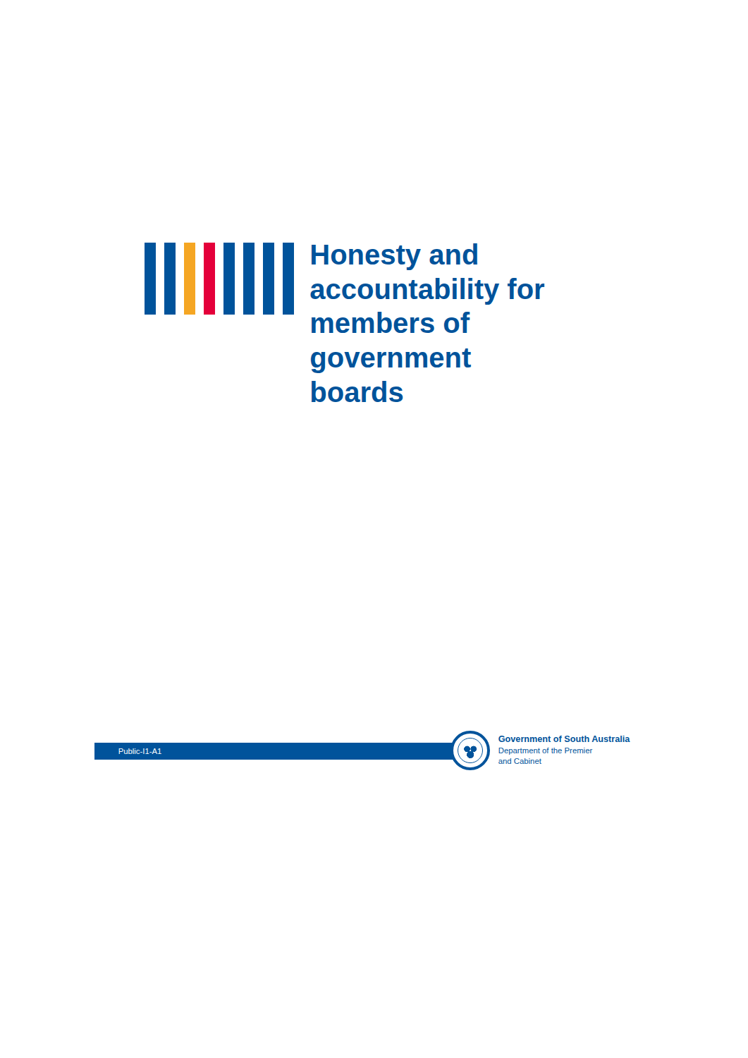Honesty and accountability for members of government boards
Public-I1-A1
Government of South Australia
Department of the Premier
and Cabinet